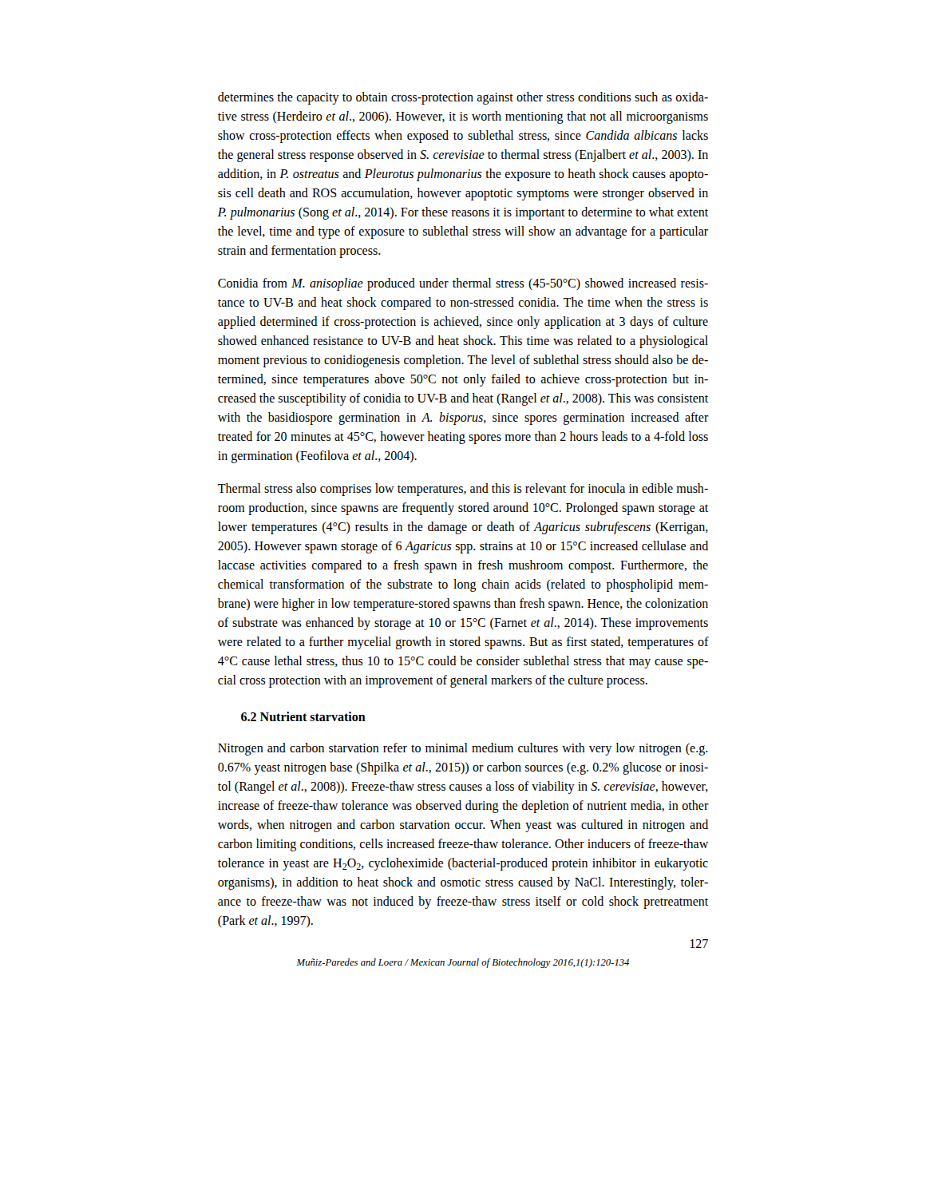determines the capacity to obtain cross-protection against other stress conditions such as oxidative stress (Herdeiro et al., 2006). However, it is worth mentioning that not all microorganisms show cross-protection effects when exposed to sublethal stress, since Candida albicans lacks the general stress response observed in S. cerevisiae to thermal stress (Enjalbert et al., 2003). In addition, in P. ostreatus and Pleurotus pulmonarius the exposure to heath shock causes apoptosis cell death and ROS accumulation, however apoptotic symptoms were stronger observed in P. pulmonarius (Song et al., 2014). For these reasons it is important to determine to what extent the level, time and type of exposure to sublethal stress will show an advantage for a particular strain and fermentation process.
Conidia from M. anisopliae produced under thermal stress (45-50°C) showed increased resistance to UV-B and heat shock compared to non-stressed conidia. The time when the stress is applied determined if cross-protection is achieved, since only application at 3 days of culture showed enhanced resistance to UV-B and heat shock. This time was related to a physiological moment previous to conidiogenesis completion. The level of sublethal stress should also be determined, since temperatures above 50°C not only failed to achieve cross-protection but increased the susceptibility of conidia to UV-B and heat (Rangel et al., 2008). This was consistent with the basidiospore germination in A. bisporus, since spores germination increased after treated for 20 minutes at 45°C, however heating spores more than 2 hours leads to a 4-fold loss in germination (Feofilova et al., 2004).
Thermal stress also comprises low temperatures, and this is relevant for inocula in edible mushroom production, since spawns are frequently stored around 10°C. Prolonged spawn storage at lower temperatures (4°C) results in the damage or death of Agaricus subrufescens (Kerrigan, 2005). However spawn storage of 6 Agaricus spp. strains at 10 or 15°C increased cellulase and laccase activities compared to a fresh spawn in fresh mushroom compost. Furthermore, the chemical transformation of the substrate to long chain acids (related to phospholipid membrane) were higher in low temperature-stored spawns than fresh spawn. Hence, the colonization of substrate was enhanced by storage at 10 or 15°C (Farnet et al., 2014). These improvements were related to a further mycelial growth in stored spawns. But as first stated, temperatures of 4°C cause lethal stress, thus 10 to 15°C could be consider sublethal stress that may cause special cross protection with an improvement of general markers of the culture process.
6.2 Nutrient starvation
Nitrogen and carbon starvation refer to minimal medium cultures with very low nitrogen (e.g. 0.67% yeast nitrogen base (Shpilka et al., 2015)) or carbon sources (e.g. 0.2% glucose or inositol (Rangel et al., 2008)). Freeze-thaw stress causes a loss of viability in S. cerevisiae, however, increase of freeze-thaw tolerance was observed during the depletion of nutrient media, in other words, when nitrogen and carbon starvation occur. When yeast was cultured in nitrogen and carbon limiting conditions, cells increased freeze-thaw tolerance. Other inducers of freeze-thaw tolerance in yeast are H2O2, cycloheximide (bacterial-produced protein inhibitor in eukaryotic organisms), in addition to heat shock and osmotic stress caused by NaCl. Interestingly, tolerance to freeze-thaw was not induced by freeze-thaw stress itself or cold shock pretreatment (Park et al., 1997).
127
Muñiz-Paredes and Loera / Mexican Journal of Biotechnology 2016,1(1):120-134